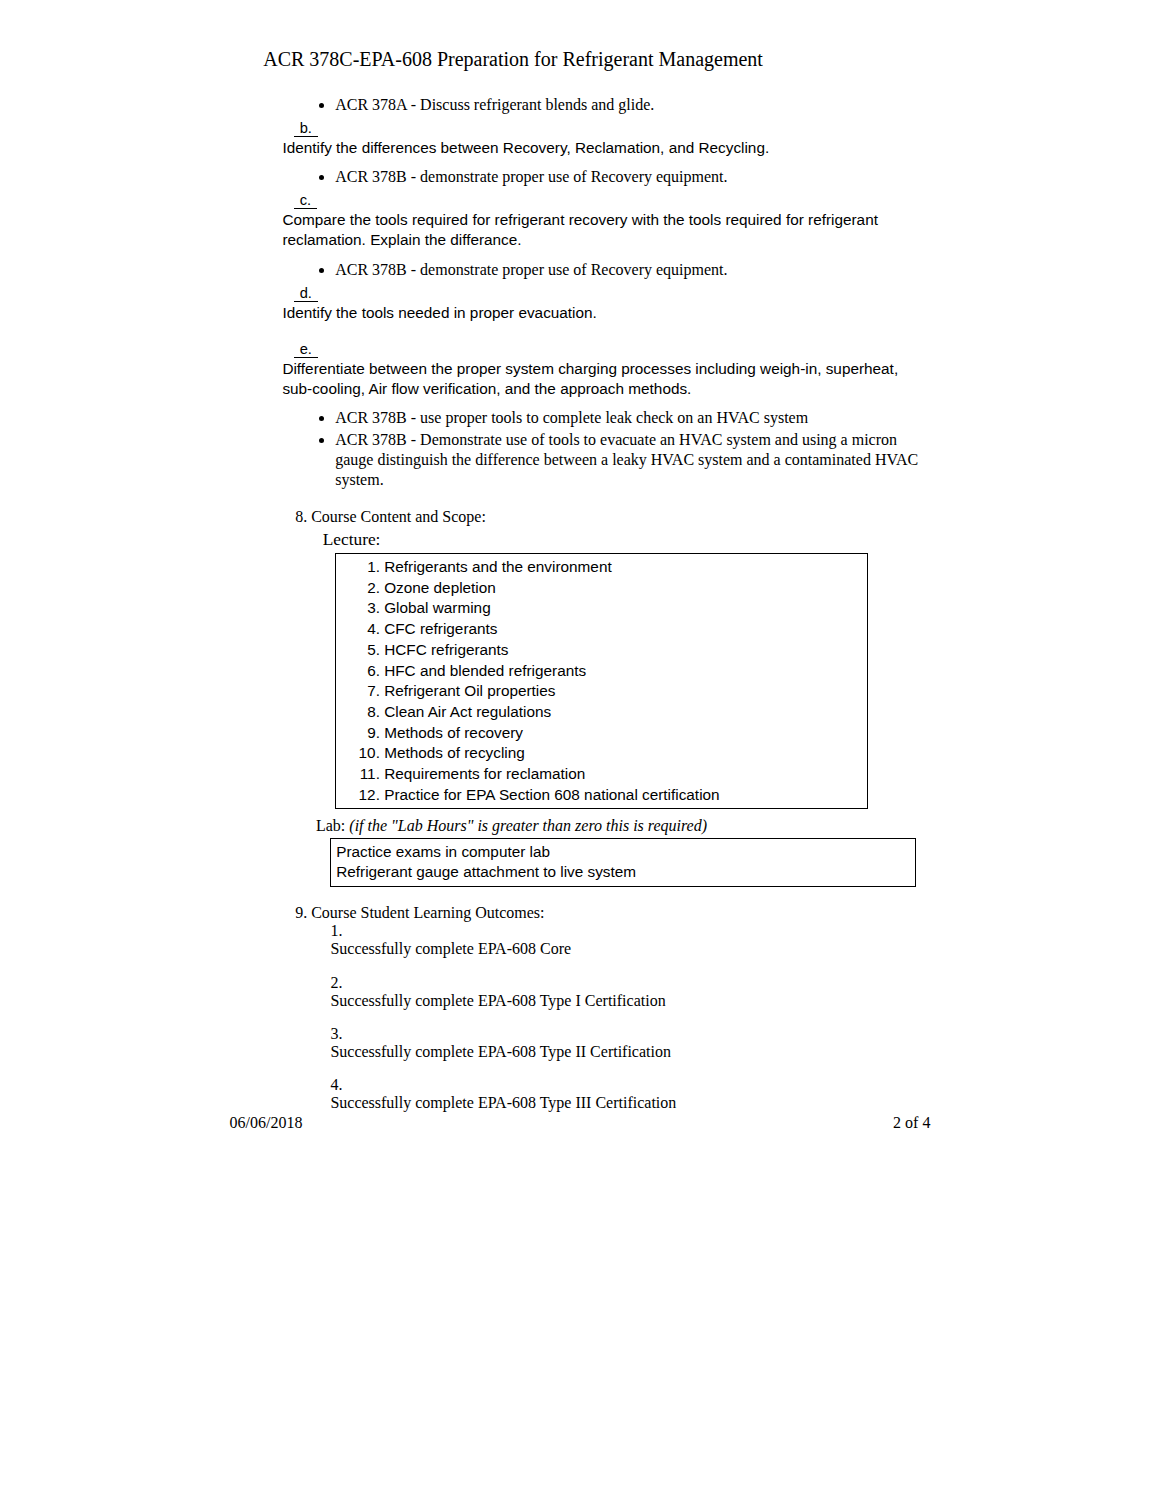ACR 378C-EPA-608 Preparation for Refrigerant Management
ACR 378A - Discuss refrigerant blends and glide.
b.
Identify the differences between Recovery, Reclamation, and Recycling.
ACR 378B - demonstrate proper use of Recovery equipment.
c.
Compare the tools required for refrigerant recovery with the tools required for refrigerant reclamation. Explain the differance.
ACR 378B - demonstrate proper use of Recovery equipment.
d.
Identify the tools needed in proper evacuation.
e.
Differentiate between the proper system charging processes including weigh-in, superheat, sub-cooling, Air flow verification, and the approach methods.
ACR 378B - use proper tools to complete leak check on an HVAC system
ACR 378B - Demonstrate use of tools to evacuate an HVAC system and using a micron gauge distinguish the difference between a leaky HVAC system and a contaminated HVAC system.
Course Content and Scope:
Lecture:
Refrigerants and the environment
Ozone depletion
Global warming
CFC refrigerants
HCFC refrigerants
HFC and blended refrigerants
Refrigerant Oil properties
Clean Air Act regulations
Methods of recovery
Methods of recycling
Requirements for reclamation
Practice for EPA Section 608 national certification
Lab: (if the "Lab Hours" is greater than zero this is required)
Practice exams in computer lab
Refrigerant gauge attachment to live system
Course Student Learning Outcomes:
1.
Successfully complete EPA-608 Core
2.
Successfully complete EPA-608 Type I Certification
3.
Successfully complete EPA-608 Type II Certification
4.
Successfully complete EPA-608 Type III Certification
06/06/2018 2 of 4